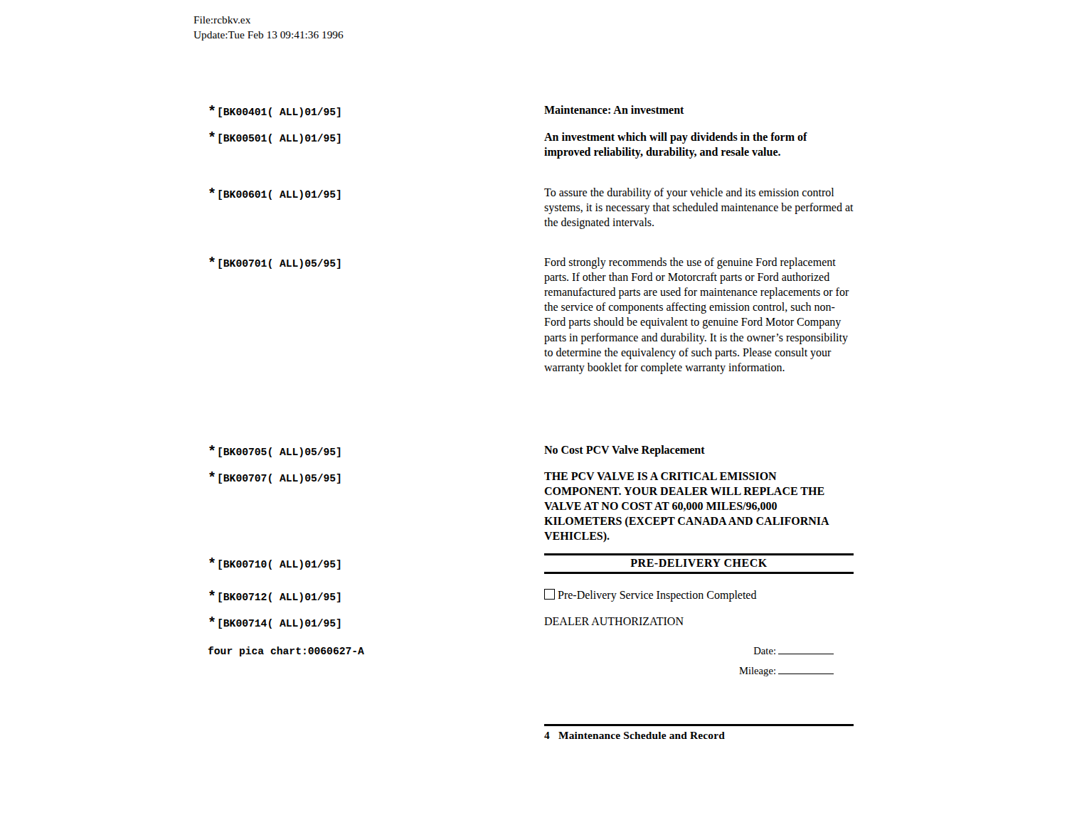File:rcbkv.ex
Update:Tue Feb 13 09:41:36 1996
*[BK00401( ALL)01/95]
*[BK00501( ALL)01/95]
*[BK00601( ALL)01/95]
*[BK00701( ALL)05/95]
*[BK00705( ALL)05/95]
*[BK00707( ALL)05/95]
*[BK00710( ALL)01/95]
*[BK00712( ALL)01/95]
*[BK00714( ALL)01/95]
four pica chart:0060627-A
Maintenance: An investment
An investment which will pay dividends in the form of improved reliability, durability, and resale value.
To assure the durability of your vehicle and its emission control systems, it is necessary that scheduled maintenance be performed at the designated intervals.
Ford strongly recommends the use of genuine Ford replacement parts. If other than Ford or Motorcraft parts or Ford authorized remanufactured parts are used for maintenance replacements or for the service of components affecting emission control, such non-Ford parts should be equivalent to genuine Ford Motor Company parts in performance and durability. It is the owner’s responsibility to determine the equivalency of such parts. Please consult your warranty booklet for complete warranty information.
No Cost PCV Valve Replacement
THE PCV VALVE IS A CRITICAL EMISSION COMPONENT. YOUR DEALER WILL REPLACE THE VALVE AT NO COST AT 60,000 MILES/96,000 KILOMETERS (EXCEPT CANADA AND CALIFORNIA VEHICLES).
PRE-DELIVERY CHECK
Pre-Delivery Service Inspection Completed
DEALER AUTHORIZATION
Date:
Mileage:
4 Maintenance Schedule and Record